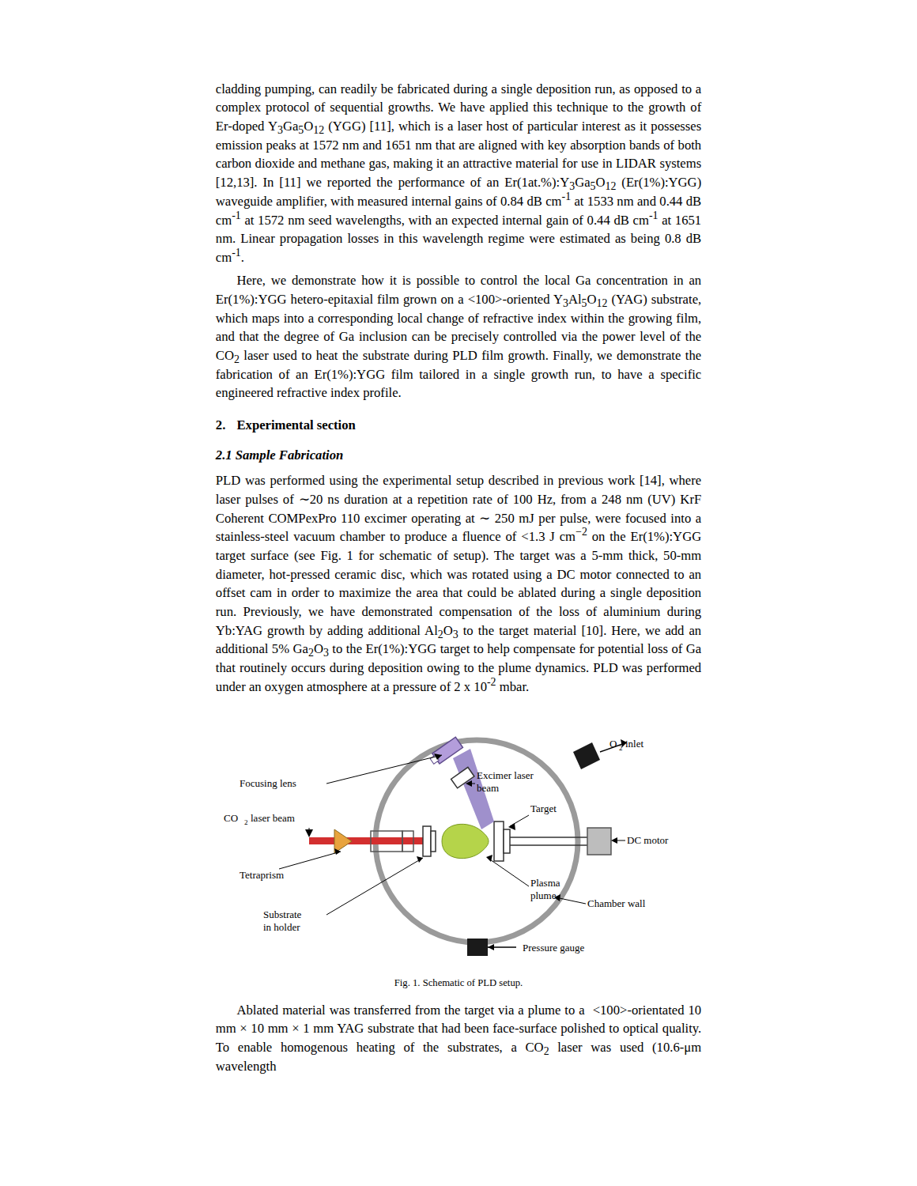cladding pumping, can readily be fabricated during a single deposition run, as opposed to a complex protocol of sequential growths. We have applied this technique to the growth of Er-doped Y3Ga5O12 (YGG) [11], which is a laser host of particular interest as it possesses emission peaks at 1572 nm and 1651 nm that are aligned with key absorption bands of both carbon dioxide and methane gas, making it an attractive material for use in LIDAR systems [12,13]. In [11] we reported the performance of an Er(1at.%):Y3Ga5O12 (Er(1%):YGG) waveguide amplifier, with measured internal gains of 0.84 dB cm-1 at 1533 nm and 0.44 dB cm-1 at 1572 nm seed wavelengths, with an expected internal gain of 0.44 dB cm-1 at 1651 nm. Linear propagation losses in this wavelength regime were estimated as being 0.8 dB cm-1.
Here, we demonstrate how it is possible to control the local Ga concentration in an Er(1%):YGG hetero-epitaxial film grown on a <100>-oriented Y3Al5O12 (YAG) substrate, which maps into a corresponding local change of refractive index within the growing film, and that the degree of Ga inclusion can be precisely controlled via the power level of the CO2 laser used to heat the substrate during PLD film growth. Finally, we demonstrate the fabrication of an Er(1%):YGG film tailored in a single growth run, to have a specific engineered refractive index profile.
2. Experimental section
2.1 Sample Fabrication
PLD was performed using the experimental setup described in previous work [14], where laser pulses of ∼20 ns duration at a repetition rate of 100 Hz, from a 248 nm (UV) KrF Coherent COMPexPro 110 excimer operating at ∼ 250 mJ per pulse, were focused into a stainless-steel vacuum chamber to produce a fluence of <1.3 J cm−2 on the Er(1%):YGG target surface (see Fig. 1 for schematic of setup). The target was a 5-mm thick, 50-mm diameter, hot-pressed ceramic disc, which was rotated using a DC motor connected to an offset cam in order to maximize the area that could be ablated during a single deposition run. Previously, we have demonstrated compensation of the loss of aluminium during Yb:YAG growth by adding additional Al2O3 to the target material [10]. Here, we add an additional 5% Ga2O3 to the Er(1%):YGG target to help compensate for potential loss of Ga that routinely occurs during deposition owing to the plume dynamics. PLD was performed under an oxygen atmosphere at a pressure of 2 x 10-2 mbar.
O 2 inlet Focusing lens CO 2 laser beam Excimer laser beam Target DC motor Tetraprism Plasma plume Chamber wall Substrate in holder Pressure gauge
Fig. 1. Schematic of PLD setup.
Ablated material was transferred from the target via a plume to a <100>-orientated 10 mm × 10 mm × 1 mm YAG substrate that had been face-surface polished to optical quality. To enable homogenous heating of the substrates, a CO2 laser was used (10.6-μm wavelength